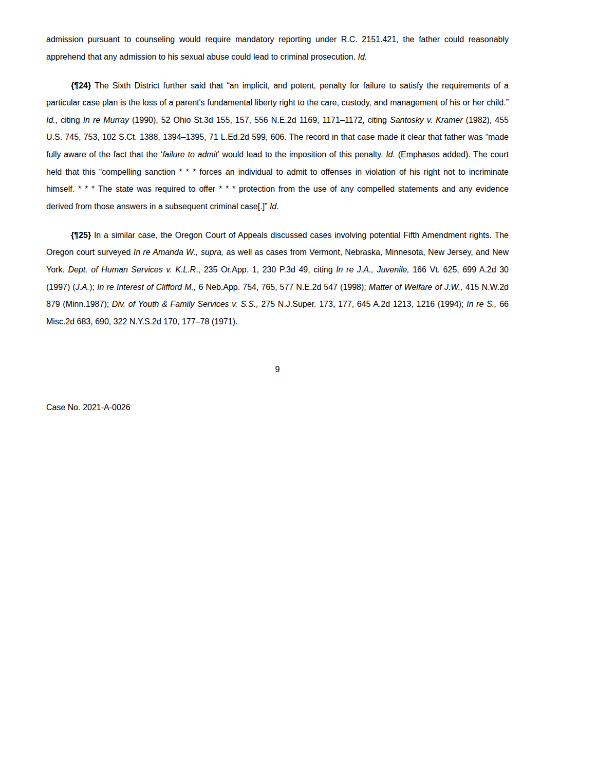admission pursuant to counseling would require mandatory reporting under R.C. 2151.421, the father could reasonably apprehend that any admission to his sexual abuse could lead to criminal prosecution. Id.
{¶24} The Sixth District further said that “an implicit, and potent, penalty for failure to satisfy the requirements of a particular case plan is the loss of a parent's fundamental liberty right to the care, custody, and management of his or her child.” Id., citing In re Murray (1990), 52 Ohio St.3d 155, 157, 556 N.E.2d 1169, 1171–1172, citing Santosky v. Kramer (1982), 455 U.S. 745, 753, 102 S.Ct. 1388, 1394–1395, 71 L.Ed.2d 599, 606. The record in that case made it clear that father was “made fully aware of the fact that the ‘failure to admit’ would lead to the imposition of this penalty. Id. (Emphases added). The court held that this “compelling sanction * * * forces an individual to admit to offenses in violation of his right not to incriminate himself. * * * The state was required to offer * * * protection from the use of any compelled statements and any evidence derived from those answers in a subsequent criminal case[.]” Id.
{¶25} In a similar case, the Oregon Court of Appeals discussed cases involving potential Fifth Amendment rights. The Oregon court surveyed In re Amanda W., supra, as well as cases from Vermont, Nebraska, Minnesota, New Jersey, and New York. Dept. of Human Services v. K.L.R., 235 Or.App. 1, 230 P.3d 49, citing In re J.A., Juvenile, 166 Vt. 625, 699 A.2d 30 (1997) (J.A.); In re Interest of Clifford M., 6 Neb.App. 754, 765, 577 N.E.2d 547 (1998); Matter of Welfare of J.W., 415 N.W.2d 879 (Minn.1987); Div. of Youth & Family Services v. S.S., 275 N.J.Super. 173, 177, 645 A.2d 1213, 1216 (1994); In re S., 66 Misc.2d 683, 690, 322 N.Y.S.2d 170, 177–78 (1971).
9
Case No. 2021-A-0026